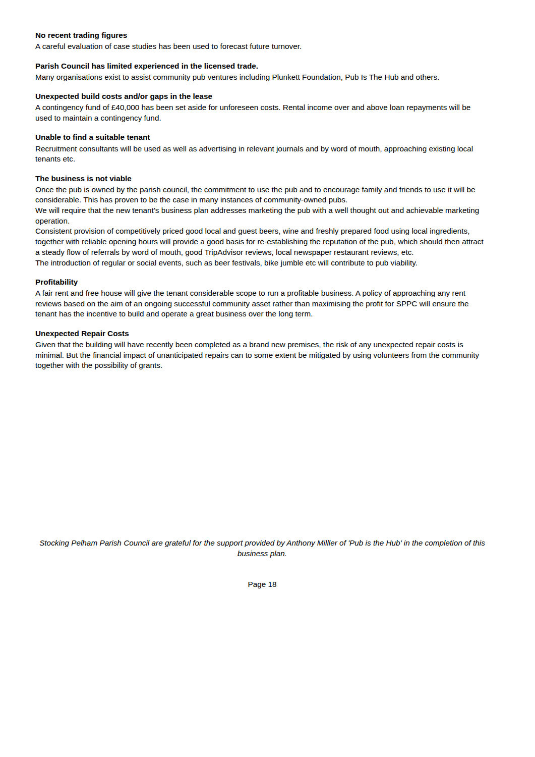No recent trading figures
A careful evaluation of case studies has been used to forecast future turnover.
Parish Council has limited experienced in the licensed trade.
Many organisations exist to assist community pub ventures including Plunkett Foundation, Pub Is The Hub and others.
Unexpected build costs and/or gaps in the lease
A contingency fund of £40,000 has been set aside for unforeseen costs. Rental income over and above loan repayments will be used to maintain a contingency fund.
Unable to find a suitable tenant
Recruitment consultants will be used as well as advertising in relevant journals and by word of mouth, approaching existing local tenants etc.
The business is not viable
Once the pub is owned by the parish council, the commitment to use the pub and to encourage family and friends to use it will be considerable. This has proven to be the case in many instances of community-owned pubs.
We will require that the new tenant's business plan addresses marketing the pub with a well thought out and achievable marketing operation.
Consistent provision of competitively priced good local and guest beers, wine and freshly prepared food using local ingredients, together with reliable opening hours will provide a good basis for re-establishing the reputation of the pub, which should then attract a steady flow of referrals by word of mouth, good TripAdvisor reviews, local newspaper restaurant reviews, etc.
The introduction of regular or social events, such as beer festivals, bike jumble etc will contribute to pub viability.
Profitability
A fair rent and free house will give the tenant considerable scope to run a profitable business. A policy of approaching any rent reviews based on the aim of an ongoing successful community asset rather than maximising the profit for SPPC will ensure the tenant has the incentive to build and operate a great business over the long term.
Unexpected Repair Costs
Given that the building will have recently been completed as a brand new premises, the risk of any unexpected repair costs is minimal. But the financial impact of unanticipated repairs can to some extent be mitigated by using volunteers from the community together with the possibility of grants.
Stocking Pelham Parish Council are grateful for the support provided by Anthony Milller of 'Pub is the Hub' in the completion of this business plan.
Page 18